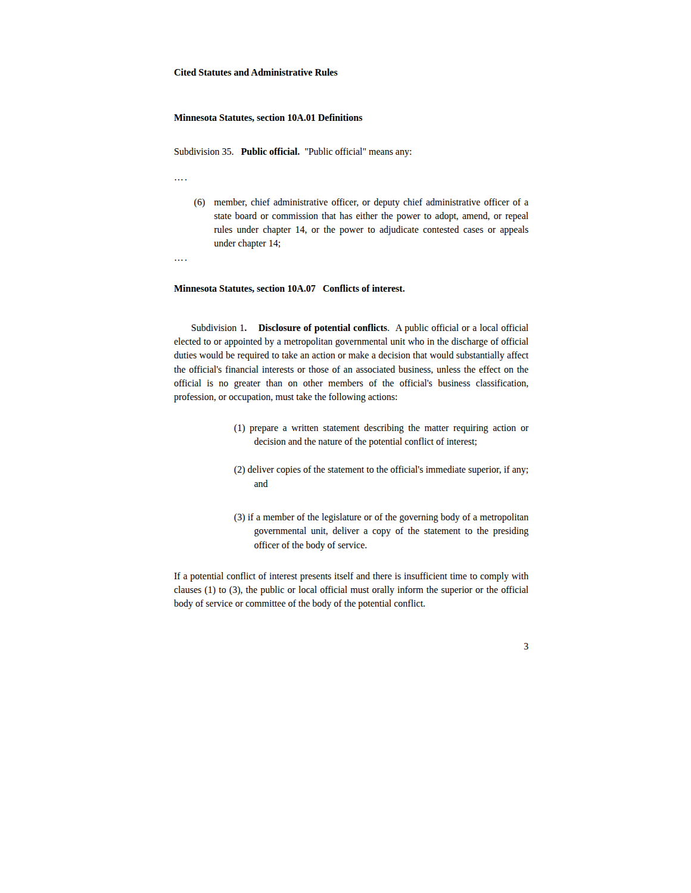Cited Statutes and Administrative Rules
Minnesota Statutes, section 10A.01 Definitions
Subdivision 35. Public official. "Public official" means any:
….
(6) member, chief administrative officer, or deputy chief administrative officer of a state board or commission that has either the power to adopt, amend, or repeal rules under chapter 14, or the power to adjudicate contested cases or appeals under chapter 14;
….
Minnesota Statutes, section 10A.07 Conflicts of interest.
Subdivision 1. Disclosure of potential conflicts. A public official or a local official elected to or appointed by a metropolitan governmental unit who in the discharge of official duties would be required to take an action or make a decision that would substantially affect the official's financial interests or those of an associated business, unless the effect on the official is no greater than on other members of the official's business classification, profession, or occupation, must take the following actions:
(1) prepare a written statement describing the matter requiring action or decision and the nature of the potential conflict of interest;
(2) deliver copies of the statement to the official's immediate superior, if any; and
(3) if a member of the legislature or of the governing body of a metropolitan governmental unit, deliver a copy of the statement to the presiding officer of the body of service.
If a potential conflict of interest presents itself and there is insufficient time to comply with clauses (1) to (3), the public or local official must orally inform the superior or the official body of service or committee of the body of the potential conflict.
3